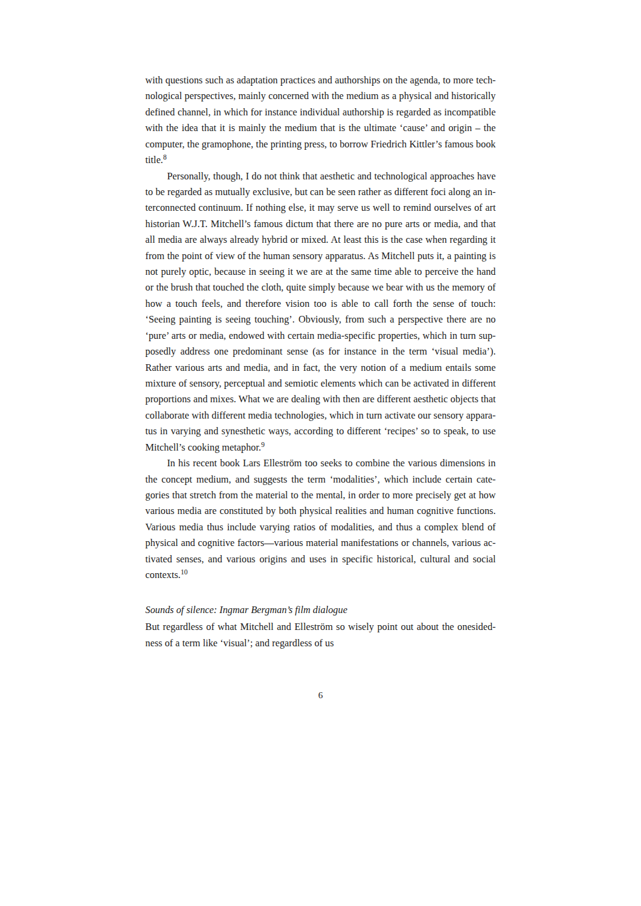with questions such as adaptation practices and authorships on the agenda, to more technological perspectives, mainly concerned with the medium as a physical and historically defined channel, in which for instance individual authorship is regarded as incompatible with the idea that it is mainly the medium that is the ultimate ‘cause’ and origin – the computer, the gramophone, the printing press, to borrow Friedrich Kittler’s famous book title.8
Personally, though, I do not think that aesthetic and technological approaches have to be regarded as mutually exclusive, but can be seen rather as different foci along an interconnected continuum. If nothing else, it may serve us well to remind ourselves of art historian W.J.T. Mitchell’s famous dictum that there are no pure arts or media, and that all media are always already hybrid or mixed. At least this is the case when regarding it from the point of view of the human sensory apparatus. As Mitchell puts it, a painting is not purely optic, because in seeing it we are at the same time able to perceive the hand or the brush that touched the cloth, quite simply because we bear with us the memory of how a touch feels, and therefore vision too is able to call forth the sense of touch: ‘Seeing painting is seeing touching’. Obviously, from such a perspective there are no ‘pure’ arts or media, endowed with certain media-specific properties, which in turn supposedly address one predominant sense (as for instance in the term ‘visual media’). Rather various arts and media, and in fact, the very notion of a medium entails some mixture of sensory, perceptual and semiotic elements which can be activated in different proportions and mixes. What we are dealing with then are different aesthetic objects that collaborate with different media technologies, which in turn activate our sensory apparatus in varying and synesthetic ways, according to different ‘recipes’ so to speak, to use Mitchell’s cooking metaphor.9
In his recent book Lars Elleström too seeks to combine the various dimensions in the concept medium, and suggests the term ‘modalities’, which include certain categories that stretch from the material to the mental, in order to more precisely get at how various media are constituted by both physical realities and human cognitive functions. Various media thus include varying ratios of modalities, and thus a complex blend of physical and cognitive factors—various material manifestations or channels, various activated senses, and various origins and uses in specific historical, cultural and social contexts.10
Sounds of silence: Ingmar Bergman’s film dialogue
But regardless of what Mitchell and Elleström so wisely point out about the onesidedness of a term like ‘visual’; and regardless of us
6